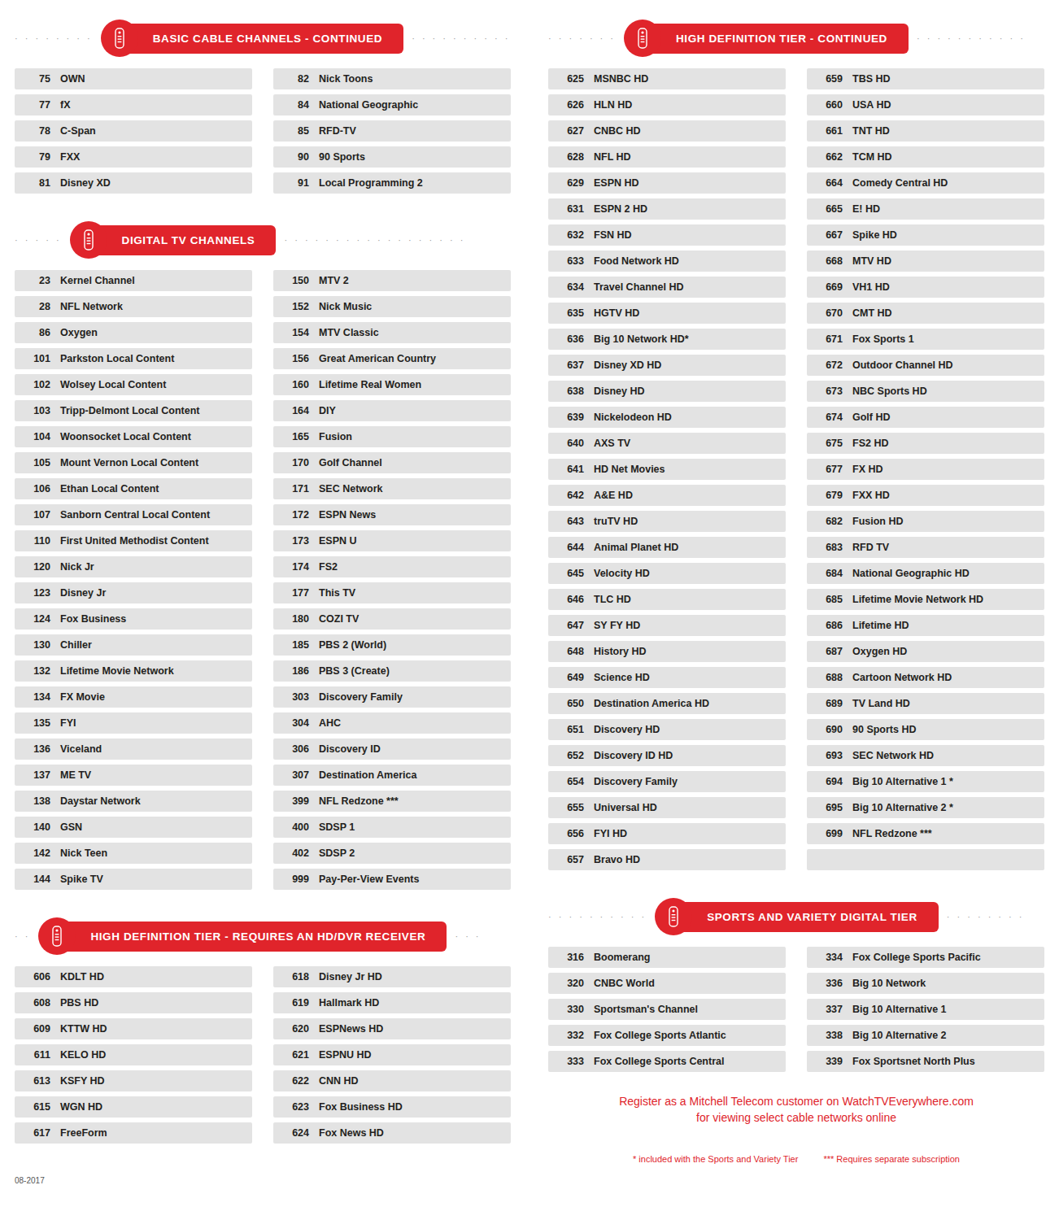· · · · · · · · BASIC CABLE CHANNELS - CONTINUED · · · · · · · · · · · ·
75 OWN
82 Nick Toons
77 fX
84 National Geographic
78 C-Span
85 RFD-TV
79 FXX
9090 Sports
81 Disney XD
91 Local Programming 2
· · · · · DIGITAL TV CHANNELS · · · · · · · · · · · · · · · · · ·
23 Kernel Channel
150 MTV 2
28 NFL Network
152 Nick Music
86 Oxygen
154 MTV Classic
101 Parkston Local Content
156 Great American Country
102 Wolsey Local Content
160 Lifetime Real Women
103 Tripp-Delmont Local Content
164 DIY
104 Woonsocket Local Content
165 Fusion
105 Mount Vernon Local Content
170 Golf Channel
106 Ethan Local Content
171 SEC Network
107 Sanborn Central Local Content
172 ESPN News
110 First United Methodist Content
173 ESPN U
120 Nick Jr
174 FS2
123 Disney Jr
177 This TV
124 Fox Business
180 COZI TV
130 Chiller
185 PBS 2 (World)
132 Lifetime Movie Network
186 PBS 3 (Create)
134 FX Movie
303 Discovery Family
135 FYI
304 AHC
136 Viceland
306 Discovery ID
137 ME TV
307 Destination America
138 Daystar Network
399 NFL Redzone ***
140 GSN
400 SDSP 1
142 Nick Teen
402 SDSP 2
144 Spike TV
999 Pay-Per-View Events
· · HIGH DEFINITION TIER - REQUIRES AN HD/DVR RECEIVER · · ·
606 KDLT HD
618 Disney Jr HD
608 PBS HD
619 Hallmark HD
609 KTTW HD
620 ESPNews HD
611 KELO HD
621 ESPNU HD
613 KSFY HD
622 CNN HD
615 WGN HD
623 Fox Business HD
617 FreeForm
624 Fox News HD
08-2017
· · · · · · · HIGH DEFINITION TIER - CONTINUED · · · · · · · · · · ·
625 MSNBC HD
659 TBS HD
626 HLN HD
660 USA HD
627 CNBC HD
661 TNT HD
628 NFL HD
662 TCM HD
629 ESPN HD
664 Comedy Central HD
631 ESPN 2 HD
665 E! HD
632 FSN HD
667 Spike HD
633 Food Network HD
668 MTV HD
634 Travel Channel HD
669 VH1 HD
635 HGTV HD
670 CMT HD
636 Big 10 Network HD*
671 Fox Sports 1
637 Disney XD HD
672 Outdoor Channel HD
638 Disney HD
673 NBC Sports HD
639 Nickelodeon HD
674 Golf HD
640 AXS TV
675 FS2 HD
641 HD Net Movies
677 FX HD
642 A&E HD
679 FXX HD
643 truTV HD
682 Fusion HD
644 Animal Planet HD
683 RFD TV
645 Velocity HD
684 National Geographic HD
646 TLC HD
685 Lifetime Movie Network HD
647 SY FY HD
686 Lifetime HD
648 History HD
687 Oxygen HD
649 Science HD
688 Cartoon Network HD
650 Destination America HD
689 TV Land HD
651 Discovery HD
69090 Sports HD
652 Discovery ID HD
693 SEC Network HD
654 Discovery Family
694 Big 10 Alternative 1 *
655 Universal HD
695 Big 10 Alternative 2 *
656 FYI HD
699 NFL Redzone ***
657 Bravo HD
· · · · · · · · · · SPORTS AND VARIETY DIGITAL TIER · · · · · · · ·
316 Boomerang
334 Fox College Sports Pacific
320 CNBC World
336 Big 10 Network
330 Sportsman's Channel
337 Big 10 Alternative 1
332 Fox College Sports Atlantic
338 Big 10 Alternative 2
333 Fox College Sports Central
339 Fox Sportsnet North Plus
Register as a Mitchell Telecom customer on WatchTVEverywhere.com
for viewing select cable networks online
* included with the Sports and Variety Tier *** Requires separate subscription